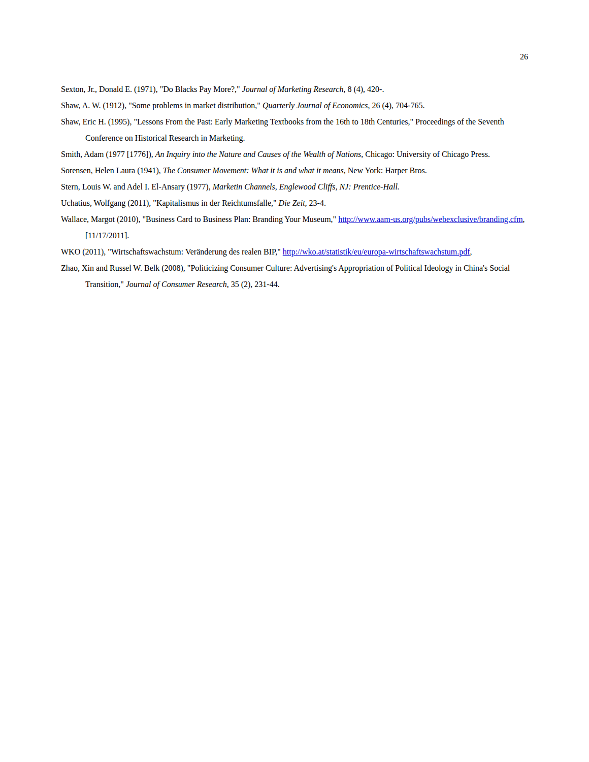26
Sexton, Jr., Donald E. (1971), "Do Blacks Pay More?," Journal of Marketing Research, 8 (4), 420-.
Shaw, A. W. (1912), "Some problems in market distribution," Quarterly Journal of Economics, 26 (4), 704-765.
Shaw, Eric H. (1995), "Lessons From the Past: Early Marketing Textbooks from the 16th to 18th Centuries," Proceedings of the Seventh Conference on Historical Research in Marketing.
Smith, Adam (1977 [1776]), An Inquiry into the Nature and Causes of the Wealth of Nations, Chicago: University of Chicago Press.
Sorensen, Helen Laura (1941), The Consumer Movement: What it is and what it means, New York: Harper Bros.
Stern, Louis W. and Adel I. El-Ansary (1977), Marketin Channels, Englewood Cliffs, NJ: Prentice-Hall.
Uchatius, Wolfgang (2011), "Kapitalismus in der Reichtumsfalle," Die Zeit, 23-4.
Wallace, Margot (2010), "Business Card to Business Plan: Branding Your Museum," http://www.aam-us.org/pubs/webexclusive/branding.cfm, [11/17/2011].
WKO (2011), "Wirtschaftswachstum: Veränderung des realen BIP," http://wko.at/statistik/eu/europa-wirtschaftswachstum.pdf,
Zhao, Xin and Russel W. Belk (2008), "Politicizing Consumer Culture: Advertising's Appropriation of Political Ideology in China's Social Transition," Journal of Consumer Research, 35 (2), 231-44.